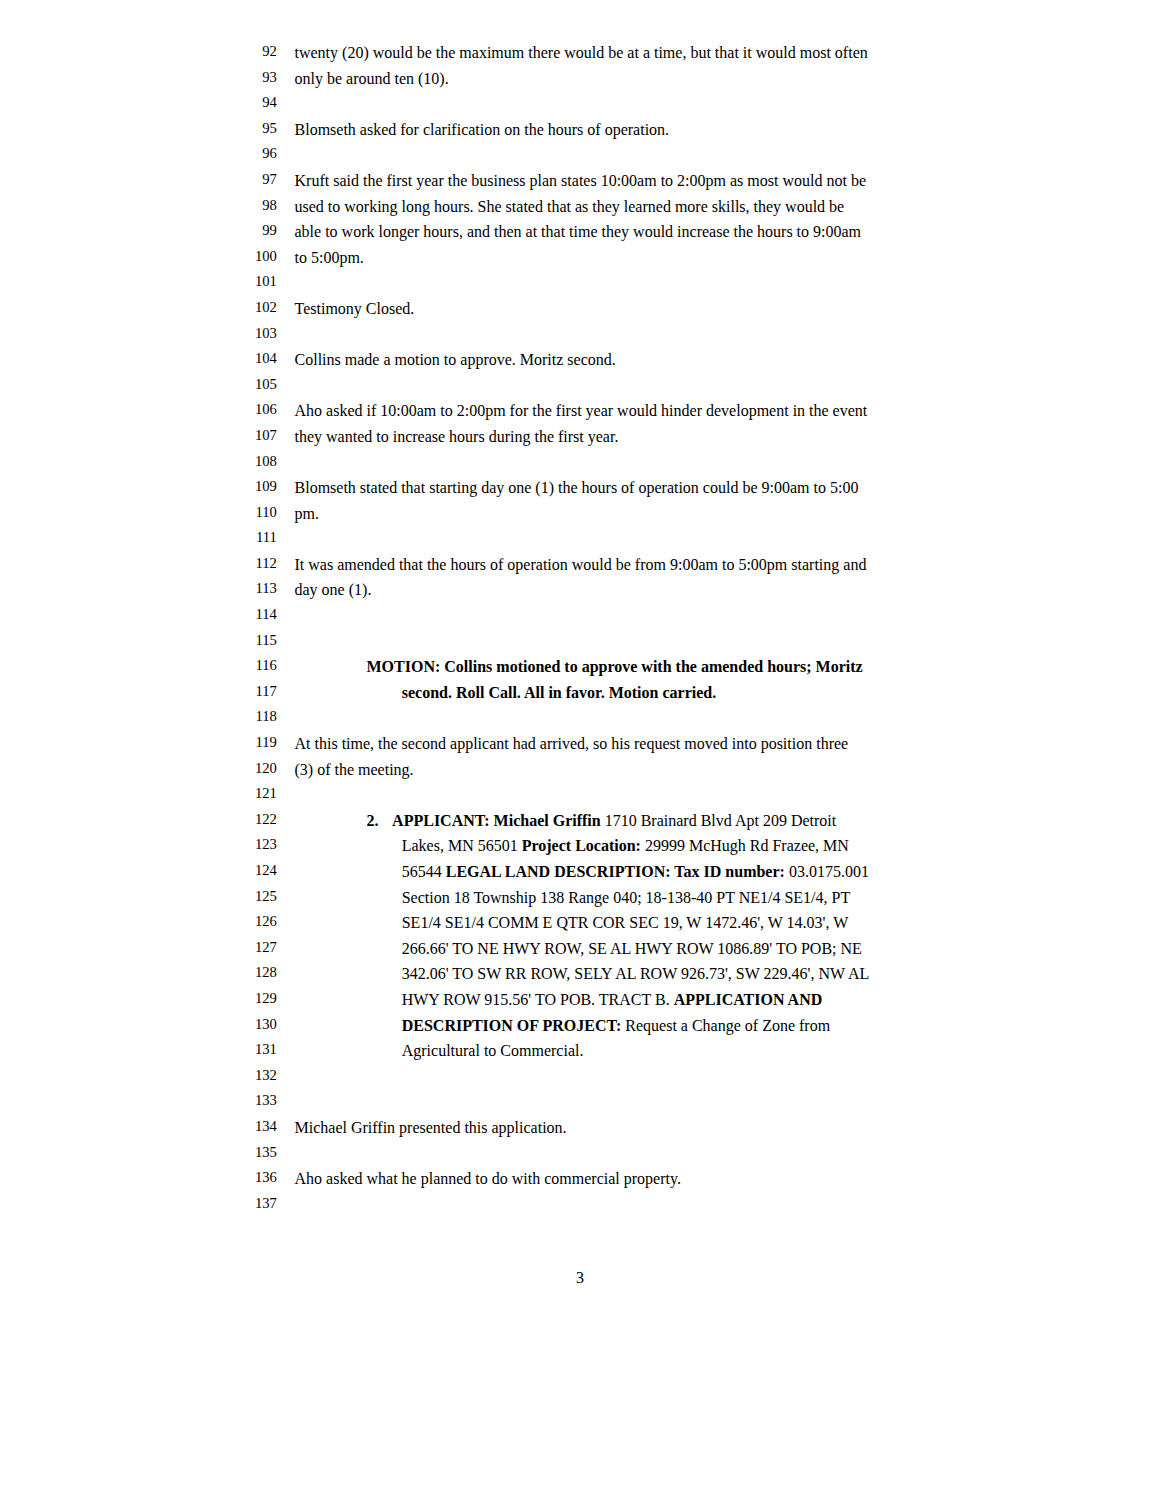92 twenty (20) would be the maximum there would be at a time, but that it would most often
93 only be around ten (10).
94
95 Blomseth asked for clarification on the hours of operation.
96
97 Kruft said the first year the business plan states 10:00am to 2:00pm as most would not be
98 used to working long hours. She stated that as they learned more skills, they would be
99 able to work longer hours, and then at that time they would increase the hours to 9:00am
100 to 5:00pm.
101
102 Testimony Closed.
103
104 Collins made a motion to approve. Moritz second.
105
106 Aho asked if 10:00am to 2:00pm for the first year would hinder development in the event
107 they wanted to increase hours during the first year.
108
109 Blomseth stated that starting day one (1) the hours of operation could be 9:00am to 5:00
110 pm.
111
112 It was amended that the hours of operation would be from 9:00am to 5:00pm starting and
113 day one (1).
114
115
116 MOTION: Collins motioned to approve with the amended hours; Moritz
117 second. Roll Call. All in favor. Motion carried.
118
119 At this time, the second applicant had arrived, so his request moved into position three
120(3) of the meeting.
121
1222. APPLICANT: Michael Griffin 1710 Brainard Blvd Apt 209 Detroit
123 Lakes, MN 56501 Project Location: 29999 McHugh Rd Frazee, MN
12456544 LEGAL LAND DESCRIPTION: Tax ID number: 03.0175.001
125 Section 18 Township 138 Range 040; 18-138-40 PT NE1/4 SE1/4, PT
126 SE1/4 SE1/4 COMM E QTR COR SEC 19, W 1472.46', W 14.03', W
127266.66' TO NE HWY ROW, SE AL HWY ROW 1086.89' TO POB; NE
128342.06' TO SW RR ROW, SELY AL ROW 926.73', SW 229.46', NW AL
129 HWY ROW 915.56' TO POB. TRACT B. APPLICATION AND
130 DESCRIPTION OF PROJECT: Request a Change of Zone from
131 Agricultural to Commercial.
132
133
134 Michael Griffin presented this application.
135
136 Aho asked what he planned to do with commercial property.
137
3